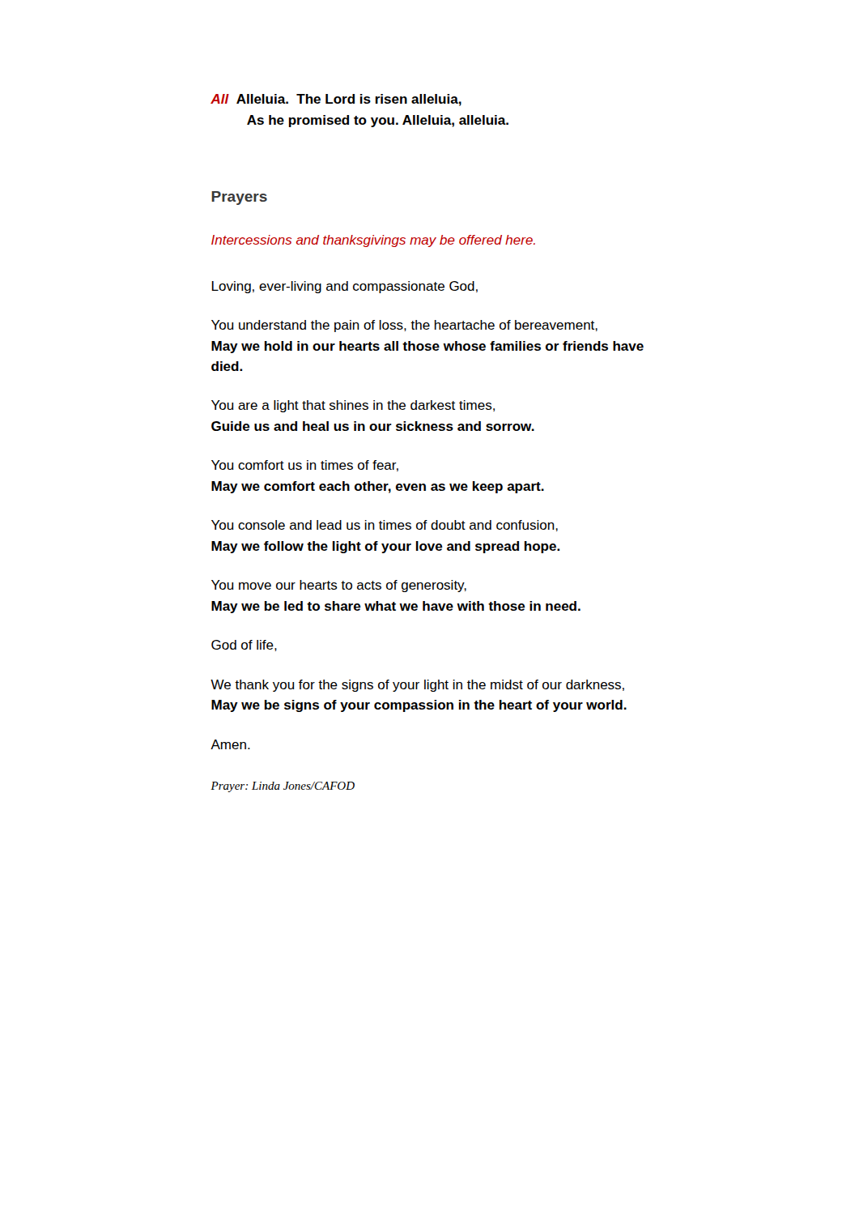All Alleluia. The Lord is risen alleluia, As he promised to you. Alleluia, alleluia.
Prayers
Intercessions and thanksgivings may be offered here.
Loving, ever-living and compassionate God,
You understand the pain of loss, the heartache of bereavement, May we hold in our hearts all those whose families or friends have died.
You are a light that shines in the darkest times, Guide us and heal us in our sickness and sorrow.
You comfort us in times of fear, May we comfort each other, even as we keep apart.
You console and lead us in times of doubt and confusion, May we follow the light of your love and spread hope.
You move our hearts to acts of generosity, May we be led to share what we have with those in need.
God of life,
We thank you for the signs of your light in the midst of our darkness, May we be signs of your compassion in the heart of your world.
Amen.
Prayer: Linda Jones/CAFOD